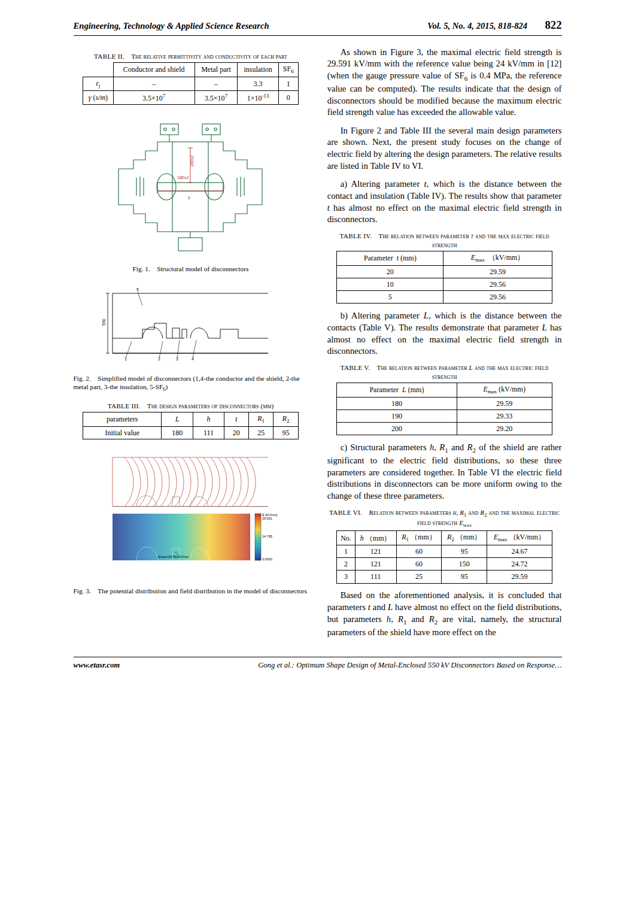Engineering, Technology & Applied Science Research
Vol. 5, No. 4, 2015, 818-824
822
TABLE II. The relative permittivity and conductivity of each part
| | Conductor and shield | Metal part | insulation | SF 6 |
| ε j | – | – | 3.3 | 1 |
| γ ( s/m ) | 3.5×10 7 | 3.5×10 7 | 1×10 -13 | 0 |
180±2 180±2 9
Fig. 1. Structural model of disconnectors
550 5 1 2 3 4
Fig. 2. Simplified model of disconnectors (1,4-the conductor and the shield, 2-the metal part, 3-the insulation, 5-SF6)
TABLE III. The design parameters of disconnectors (mm)
| parameters | L | h | t | R 1 | R 2 |
| --- | --- | --- | --- | --- | --- |
| Initial value | 180 | 111 | 20 | 25 | 95 |
E [kV/mm] 29.591 14.795 0.0000 Emax=29.591kV/mm
Fig. 3. The potential distribution and field distribution in the model of disconnectors
As shown in Figure 3, the maximal electric field strength is 29.591 kV/mm with the reference value being 24 kV/mm in [12] (when the gauge pressure value of SF6 is 0.4 MPa, the reference value can be computed). The results indicate that the design of disconnectors should be modified because the maximum electric field strength value has exceeded the allowable value.
In Figure 2 and Table III the several main design parameters are shown. Next, the present study focuses on the change of electric field by altering the design parameters. The relative results are listed in Table IV to VI.
a) Altering parameter t, which is the distance between the contact and insulation (Table IV). The results show that parameter t has almost no effect on the maximal electric field strength in disconnectors.
TABLE IV. The relation between parameter t and the max electric field strength
| Parameter t (mm) | E max （kV/mm） |
| --- | --- |
| 20 | 29.59 |
| 10 | 29.56 |
| 5 | 29.56 |
b) Altering parameter L, which is the distance between the contacts (Table V). The results demonstrate that parameter L has almost no effect on the maximal electric field strength in disconnectors.
TABLE V. The relation between parameter L and the max electric field strength
| Parameter L (mm) | E max (kV/mm) |
| --- | --- |
| 180 | 29.59 |
| 190 | 29.33 |
| 200 | 29.20 |
c) Structural parameters h, R1 and R2 of the shield are rather significant to the electric field distributions, so these three parameters are considered together. In Table VI the electric field distributions in disconnectors can be more uniform owing to the change of these three parameters.
TABLE VI. Relation between parameters h, R1 and R2 and the maximal electric field strength Emax
| No. | h （mm） | R 1 （mm） | R 2 （mm） | E max （kV/mm） |
| --- | --- | --- | --- | --- |
| 1 | 121 | 60 | 95 | 24.67 |
| 2 | 121 | 60 | 150 | 24.72 |
| 3 | 111 | 25 | 95 | 29.59 |
Based on the aforementioned analysis, it is concluded that parameters t and L have almost no effect on the field distributions, but parameters h, R1 and R2 are vital, namely, the structural parameters of the shield have more effect on the
www.etasr.com
Gong et al.: Optimum Shape Design of Metal-Enclosed 550 kV Disconnectors Based on Response…